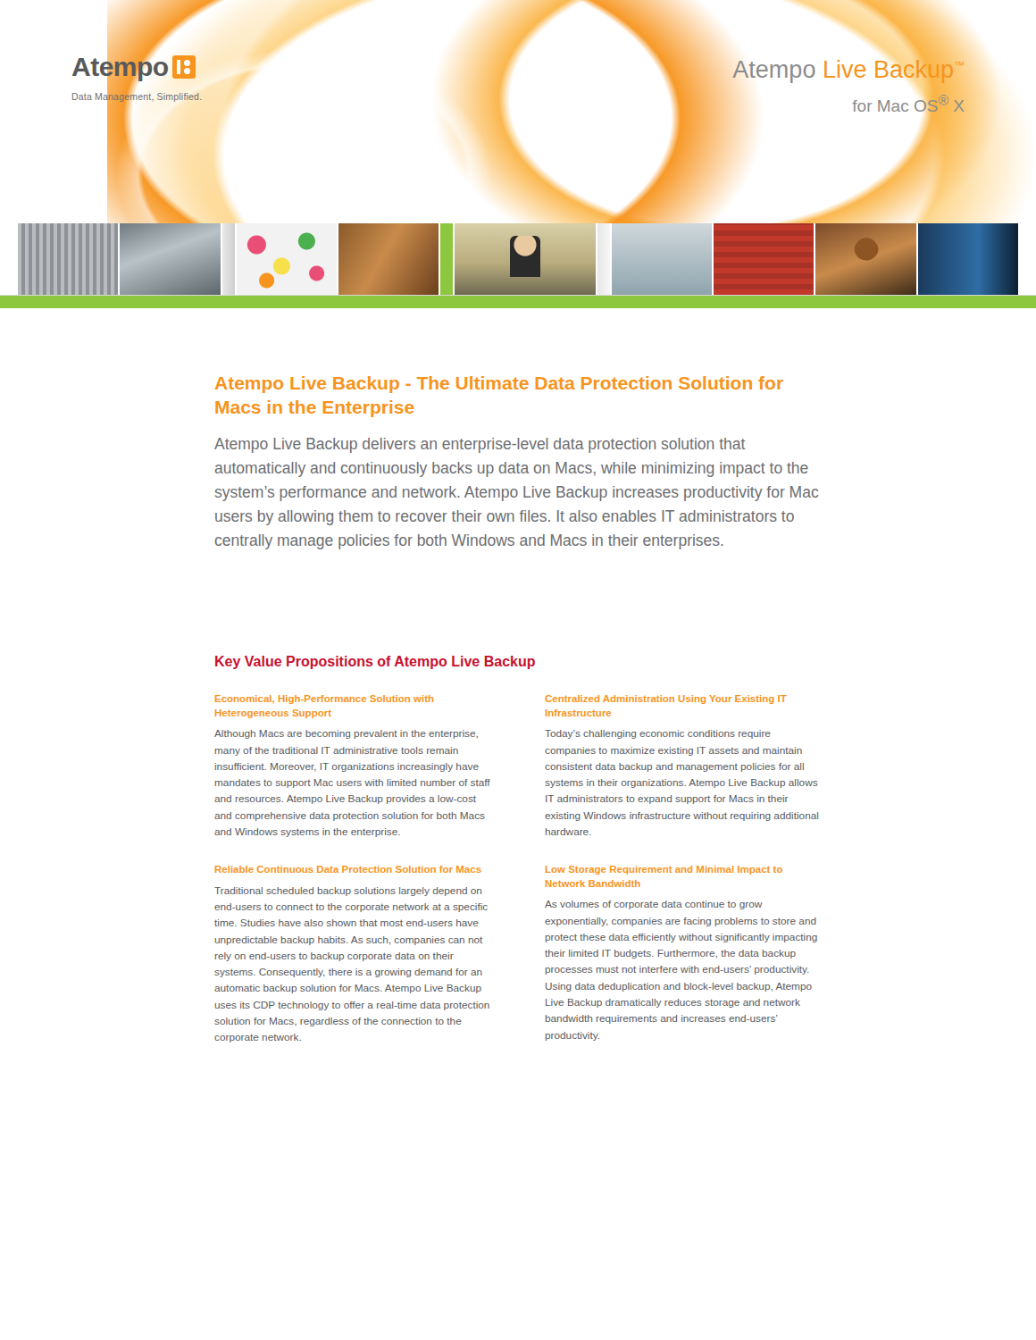Atempo
Data Management, Simplified.
Atempo Live Backup™
for Mac OS® X
Atempo Live Backup - The Ultimate Data Protection Solution for Macs in the Enterprise
Atempo Live Backup delivers an enterprise-level data protection solution that automatically and continuously backs up data on Macs, while minimizing impact to the system’s performance and network. Atempo Live Backup increases productivity for Mac users by allowing them to recover their own files. It also enables IT administrators to centrally manage policies for both Windows and Macs in their enterprises.
Key Value Propositions of Atempo Live Backup
Economical, High-Performance Solution with Heterogeneous Support
Although Macs are becoming prevalent in the enterprise, many of the traditional IT administrative tools remain insufficient. Moreover, IT organizations increasingly have mandates to support Mac users with limited number of staff and resources. Atempo Live Backup provides a low-cost and comprehensive data protection solution for both Macs and Windows systems in the enterprise.
Reliable Continuous Data Protection Solution for Macs
Traditional scheduled backup solutions largely depend on end-users to connect to the corporate network at a specific time. Studies have also shown that most end-users have unpredictable backup habits. As such, companies can not rely on end-users to backup corporate data on their systems. Consequently, there is a growing demand for an automatic backup solution for Macs. Atempo Live Backup uses its CDP technology to offer a real-time data protection solution for Macs, regardless of the connection to the corporate network.
Centralized Administration Using Your Existing IT Infrastructure
Today’s challenging economic conditions require companies to maximize existing IT assets and maintain consistent data backup and management policies for all systems in their organizations. Atempo Live Backup allows IT administrators to expand support for Macs in their existing Windows infrastructure without requiring additional hardware.
Low Storage Requirement and Minimal Impact to Network Bandwidth
As volumes of corporate data continue to grow exponentially, companies are facing problems to store and protect these data efficiently without significantly impacting their limited IT budgets. Furthermore, the data backup processes must not interfere with end-users’ productivity. Using data deduplication and block-level backup, Atempo Live Backup dramatically reduces storage and network bandwidth requirements and increases end-users’ productivity.